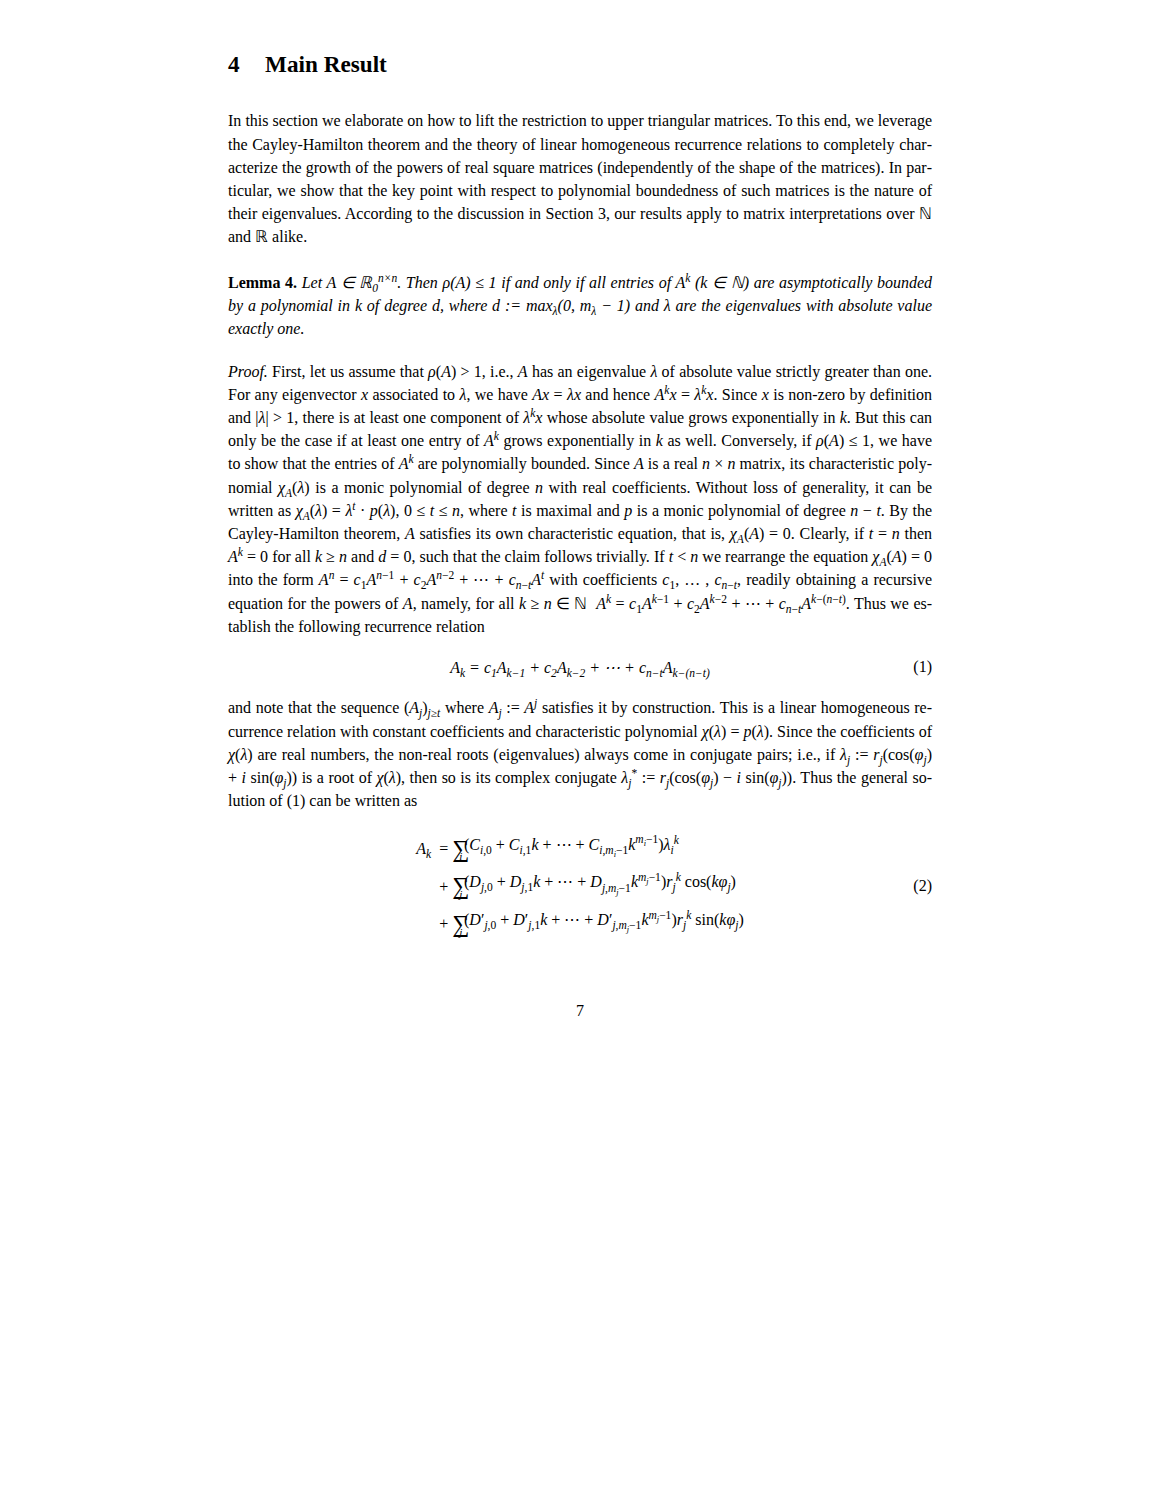4 Main Result
In this section we elaborate on how to lift the restriction to upper triangular matrices. To this end, we leverage the Cayley-Hamilton theorem and the theory of linear homogeneous recurrence relations to completely characterize the growth of the powers of real square matrices (independently of the shape of the matrices). In particular, we show that the key point with respect to polynomial boundedness of such matrices is the nature of their eigenvalues. According to the discussion in Section 3, our results apply to matrix interpretations over ℕ and ℝ alike.
Lemma 4. Let A ∈ ℝ0n×n. Then ρ(A) ≤ 1 if and only if all entries of Ak (k ∈ ℕ) are asymptotically bounded by a polynomial in k of degree d, where d := maxλ(0, mλ − 1) and λ are the eigenvalues with absolute value exactly one.
Proof. First, let us assume that ρ(A) > 1, i.e., A has an eigenvalue λ of absolute value strictly greater than one. For any eigenvector x associated to λ, we have Ax = λx and hence Akx = λkx. Since x is non-zero by definition and |λ| > 1, there is at least one component of λkx whose absolute value grows exponentially in k. But this can only be the case if at least one entry of Ak grows exponentially in k as well. Conversely, if ρ(A) ≤ 1, we have to show that the entries of Ak are polynomially bounded. Since A is a real n × n matrix, its characteristic polynomial χA(λ) is a monic polynomial of degree n with real coefficients. Without loss of generality, it can be written as χA(λ) = λt · p(λ), 0 ≤ t ≤ n, where t is maximal and p is a monic polynomial of degree n − t. By the Cayley-Hamilton theorem, A satisfies its own characteristic equation, that is, χA(A) = 0. Clearly, if t = n then Ak = 0 for all k ≥ n and d = 0, such that the claim follows trivially. If t < n we rearrange the equation χA(A) = 0 into the form An = c1An−1 + c2An−2 + ⋯ + cn−tAt with coefficients c1, … , cn−t, readily obtaining a recursive equation for the powers of A, namely, for all k ≥ n ∈ ℕ Ak = c1Ak−1 + c2Ak−2 + ⋯ + cn−tAk−(n−t). Thus we establish the following recurrence relation
Ak = c1Ak−1 + c2Ak−2 + ⋯ + cn−tAk−(n−t) (1)
and note that the sequence (Aj)j≥t where Aj := Aj satisfies it by construction. This is a linear homogeneous recurrence relation with constant coefficients and characteristic polynomial χ(λ) = p(λ). Since the coefficients of χ(λ) are real numbers, the non-real roots (eigenvalues) always come in conjugate pairs; i.e., if λj := rj(cos(φj) + i sin(φj)) is a root of χ(λ), then so is its complex conjugate λj* := rj(cos(φj) − i sin(φj)). Thus the general solution of (1) can be written as
| A k | = | ∑ i ( C i ,0 + C i ,1 k + ⋯ + C i , m i −1 k m i −1 ) λ i k |
| | + | ∑ j ( D j ,0 + D j ,1 k + ⋯ + D j , m j −1 k m j −1 ) r j k cos( kφ j ) |
| | + | ∑ j ( D ′ j ,0 + D ′ j ,1 k + ⋯ + D ′ j , m j −1 k m j −1 ) r j k sin( kφ j ) |
(2)
7